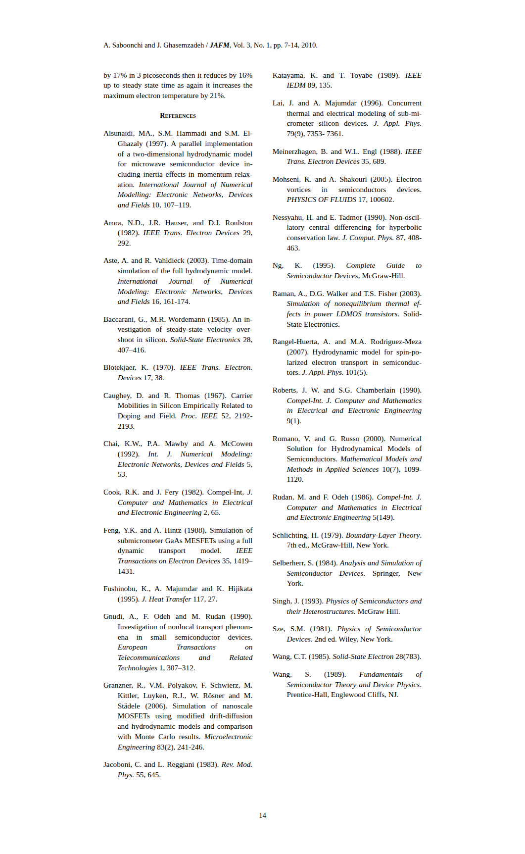A. Saboonchi and J. Ghasemzadeh / JAFM, Vol. 3, No. 1, pp. 7-14, 2010.
by 17% in 3 picoseconds then it reduces by 16% up to steady state time as again it increases the maximum electron temperature by 21%.
References
Alsunaidi, MA., S.M. Hammadi and S.M. El-Ghazaly (1997). A parallel implementation of a two-dimensional hydrodynamic model for microwave semiconductor device including inertia effects in momentum relaxation. International Journal of Numerical Modelling: Electronic Networks, Devices and Fields 10, 107–119.
Arora, N.D., J.R. Hauser, and D.J. Roulston (1982). IEEE Trans. Electron Devices 29, 292.
Aste, A. and R. Vahldieck (2003). Time-domain simulation of the full hydrodynamic model. International Journal of Numerical Modeling: Electronic Networks, Devices and Fields 16, 161-174.
Baccarani, G., M.R. Wordemann (1985). An investigation of steady-state velocity overshoot in silicon. Solid-State Electronics 28, 407–416.
Blotekjaer, K. (1970). IEEE Trans. Electron. Devices 17, 38.
Caughey, D. and R. Thomas (1967). Carrier Mobilities in Silicon Empirically Related to Doping and Field. Proc. IEEE 52, 2192-2193.
Chai, K.W., P.A. Mawby and A. McCowen (1992). Int. J. Numerical Modeling: Electronic Networks, Devices and Fields 5, 53.
Cook, R.K. and J. Fery (1982). Compel-Int, J. Computer and Mathematics in Electrical and Electronic Engineering 2, 65.
Feng, Y.K. and A. Hintz (1988), Simulation of submicrometer GaAs MESFETs using a full dynamic transport model. IEEE Transactions on Electron Devices 35, 1419–1431.
Fushinobu, K., A. Majumdar and K. Hijikata (1995). J. Heat Transfer 117, 27.
Gnudi, A., F. Odeh and M. Rudan (1990). Investigation of nonlocal transport phenomena in small semiconductor devices. European Transactions on Telecommunications and Related Technologies 1, 307–312.
Granzner, R., V.M. Polyakov, F. Schwierz, M. Kittler, Luyken, R.J., W. Rösner and M. Städele (2006). Simulation of nanoscale MOSFETs using modified drift-diffusion and hydrodynamic models and comparison with Monte Carlo results. Microelectronic Engineering 83(2), 241-246.
Jacoboni, C. and L. Reggiani (1983). Rev. Mod. Phys. 55, 645.
Katayama, K. and T. Toyabe (1989). IEEE IEDM 89, 135.
Lai, J. and A. Majumdar (1996). Concurrent thermal and electrical modeling of sub-micrometer silicon devices. J. Appl. Phys. 79(9), 7353- 7361.
Meinerzhagen, B. and W.L. Engl (1988). IEEE Trans. Electron Devices 35, 689.
Mohseni, K. and A. Shakouri (2005). Electron vortices in semiconductors devices. PHYSICS OF FLUIDS 17, 100602.
Nessyahu, H. and E. Tadmor (1990). Non-oscillatory central differencing for hyperbolic conservation law. J. Comput. Phys. 87, 408-463.
Ng, K. (1995). Complete Guide to Semiconductor Devices, McGraw-Hill.
Raman, A., D.G. Walker and T.S. Fisher (2003). Simulation of nonequilibrium thermal effects in power LDMOS transistors. Solid-State Electronics.
Rangel-Huerta, A. and M.A. Rodriguez-Meza (2007). Hydrodynamic model for spin-polarized electron transport in semiconductors. J. Appl. Phys. 101(5).
Roberts, J. W. and S.G. Chamberlain (1990). Compel-Int. J. Computer and Mathematics in Electrical and Electronic Engineering 9(1).
Romano, V. and G. Russo (2000). Numerical Solution for Hydrodynamical Models of Semiconductors. Mathematical Models and Methods in Applied Sciences 10(7), 1099-1120.
Rudan, M. and F. Odeh (1986). Compel-Int. J. Computer and Mathematics in Electrical and Electronic Engineering 5(149).
Schlichting, H. (1979). Boundary-Layer Theory. 7th ed., McGraw-Hill, New York.
Selberherr, S. (1984). Analysis and Simulation of Semiconductor Devices. Springer, New York.
Singh, J. (1993). Physics of Semiconductors and their Heterostructures. McGraw Hill.
Sze, S.M. (1981). Physics of Semiconductor Devices. 2nd ed. Wiley, New York.
Wang, C.T. (1985). Solid-State Electron 28(783).
Wang, S. (1989). Fundamentals of Semiconductor Theory and Device Physics. Prentice-Hall, Englewood Cliffs, NJ.
14